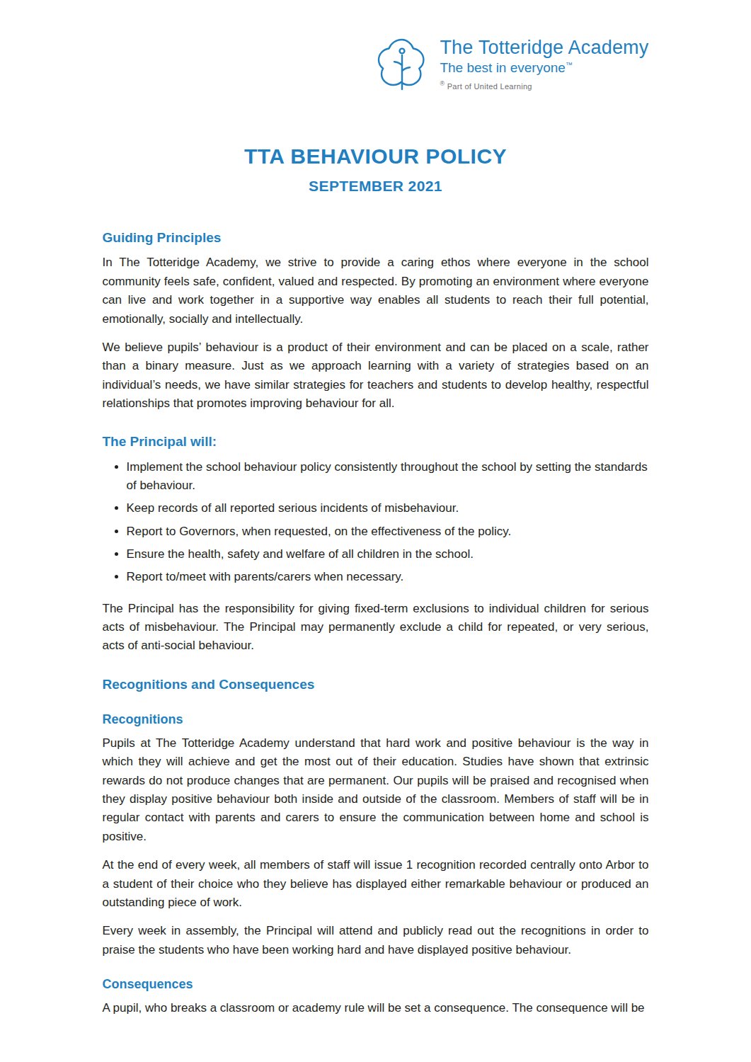The Totteridge Academy
The best in everyone™
® Part of United Learning
TTA Behaviour Policy
September 2021
Guiding Principles
In The Totteridge Academy, we strive to provide a caring ethos where everyone in the school community feels safe, confident, valued and respected. By promoting an environment where everyone can live and work together in a supportive way enables all students to reach their full potential, emotionally, socially and intellectually.
We believe pupils’ behaviour is a product of their environment and can be placed on a scale, rather than a binary measure. Just as we approach learning with a variety of strategies based on an individual’s needs, we have similar strategies for teachers and students to develop healthy, respectful relationships that promotes improving behaviour for all.
The Principal will:
Implement the school behaviour policy consistently throughout the school by setting the standards of behaviour.
Keep records of all reported serious incidents of misbehaviour.
Report to Governors, when requested, on the effectiveness of the policy.
Ensure the health, safety and welfare of all children in the school.
Report to/meet with parents/carers when necessary.
The Principal has the responsibility for giving fixed-term exclusions to individual children for serious acts of misbehaviour. The Principal may permanently exclude a child for repeated, or very serious, acts of anti-social behaviour.
Recognitions and Consequences
Recognitions
Pupils at The Totteridge Academy understand that hard work and positive behaviour is the way in which they will achieve and get the most out of their education. Studies have shown that extrinsic rewards do not produce changes that are permanent. Our pupils will be praised and recognised when they display positive behaviour both inside and outside of the classroom. Members of staff will be in regular contact with parents and carers to ensure the communication between home and school is positive.
At the end of every week, all members of staff will issue 1 recognition recorded centrally onto Arbor to a student of their choice who they believe has displayed either remarkable behaviour or produced an outstanding piece of work.
Every week in assembly, the Principal will attend and publicly read out the recognitions in order to praise the students who have been working hard and have displayed positive behaviour.
Consequences
A pupil, who breaks a classroom or academy rule will be set a consequence. The consequence will be